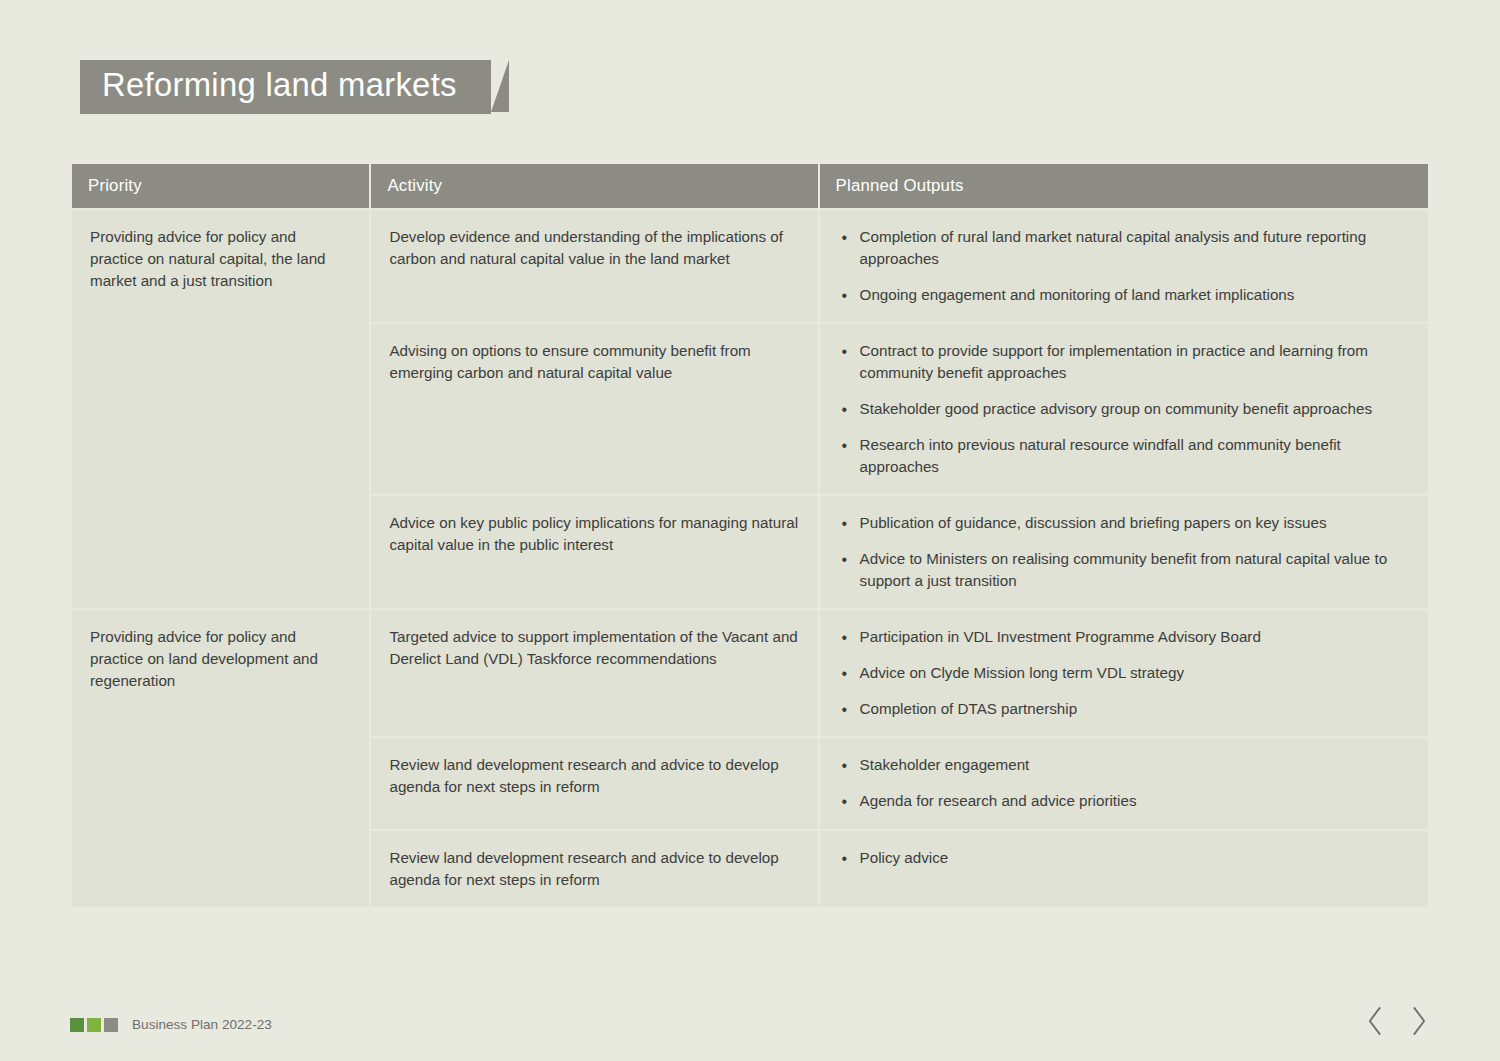Reforming land markets
| Priority | Activity | Planned Outputs |
| --- | --- | --- |
| Providing advice for policy and practice on natural capital, the land market and a just transition | Develop evidence and understanding of the implications of carbon and natural capital value in the land market | Completion of rural land market natural capital analysis and future reporting approaches Ongoing engagement and monitoring of land market implications |
| Advising on options to ensure community benefit from emerging carbon and natural capital value | Contract to provide support for implementation in practice and learning from community benefit approaches Stakeholder good practice advisory group on community benefit approaches Research into previous natural resource windfall and community benefit approaches |
| Advice on key public policy implications for managing natural capital value in the public interest | Publication of guidance, discussion and briefing papers on key issues Advice to Ministers on realising community benefit from natural capital value to support a just transition |
| Providing advice for policy and practice on land development and regeneration | Targeted advice to support implementation of the Vacant and Derelict Land (VDL) Taskforce recommendations | Participation in VDL Investment Programme Advisory Board Advice on Clyde Mission long term VDL strategy Completion of DTAS partnership |
| Review land development research and advice to develop agenda for next steps in reform | Stakeholder engagement Agenda for research and advice priorities |
| Review land development research and advice to develop agenda for next steps in reform | Policy advice |
Business Plan 2022-23